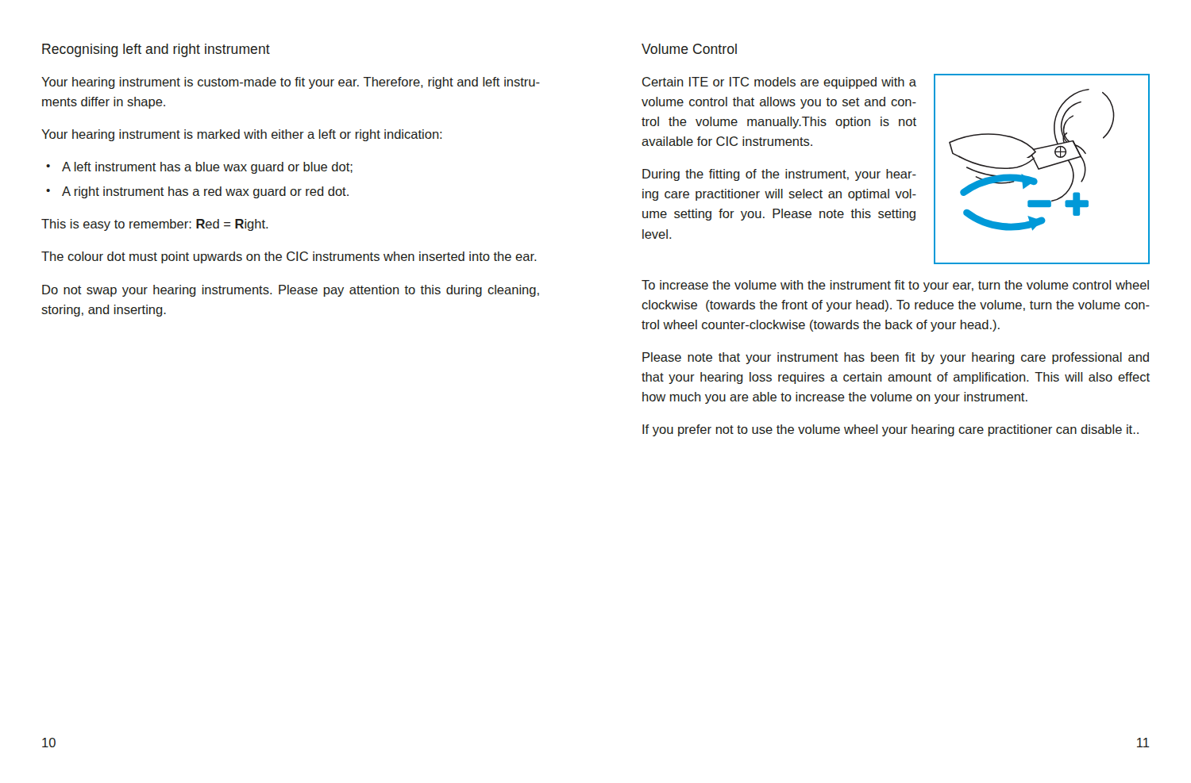Recognising left and right instrument
Your hearing instrument is custom-made to fit your ear. Therefore, right and left instruments differ in shape.
Your hearing instrument is marked with either a left or right indication:
A left instrument has a blue wax guard or blue dot;
A right instrument has a red wax guard or red dot.
This is easy to remember: Red = Right.
The colour dot must point upwards on the CIC instruments when inserted into the ear.
Do not swap your hearing instruments. Please pay attention to this during cleaning, storing, and inserting.
10
Volume Control
Certain ITE or ITC models are equipped with a volume control that allows you to set and control the volume manually.This option is not available for CIC instruments.
During the fitting of the instrument, your hearing care practitioner will select an optimal volume setting for you. Please note this setting level.
To increase the volume with the instrument fit to your ear, turn the volume control wheel clockwise (towards the front of your head). To reduce the volume, turn the volume control wheel counter-clockwise (towards the back of your head.).
Please note that your instrument has been fit by your hearing care professional and that your hearing loss requires a certain amount of amplification. This will also effect how much you are able to increase the volume on your instrument.
If you prefer not to use the volume wheel your hearing care practitioner can disable it..
11